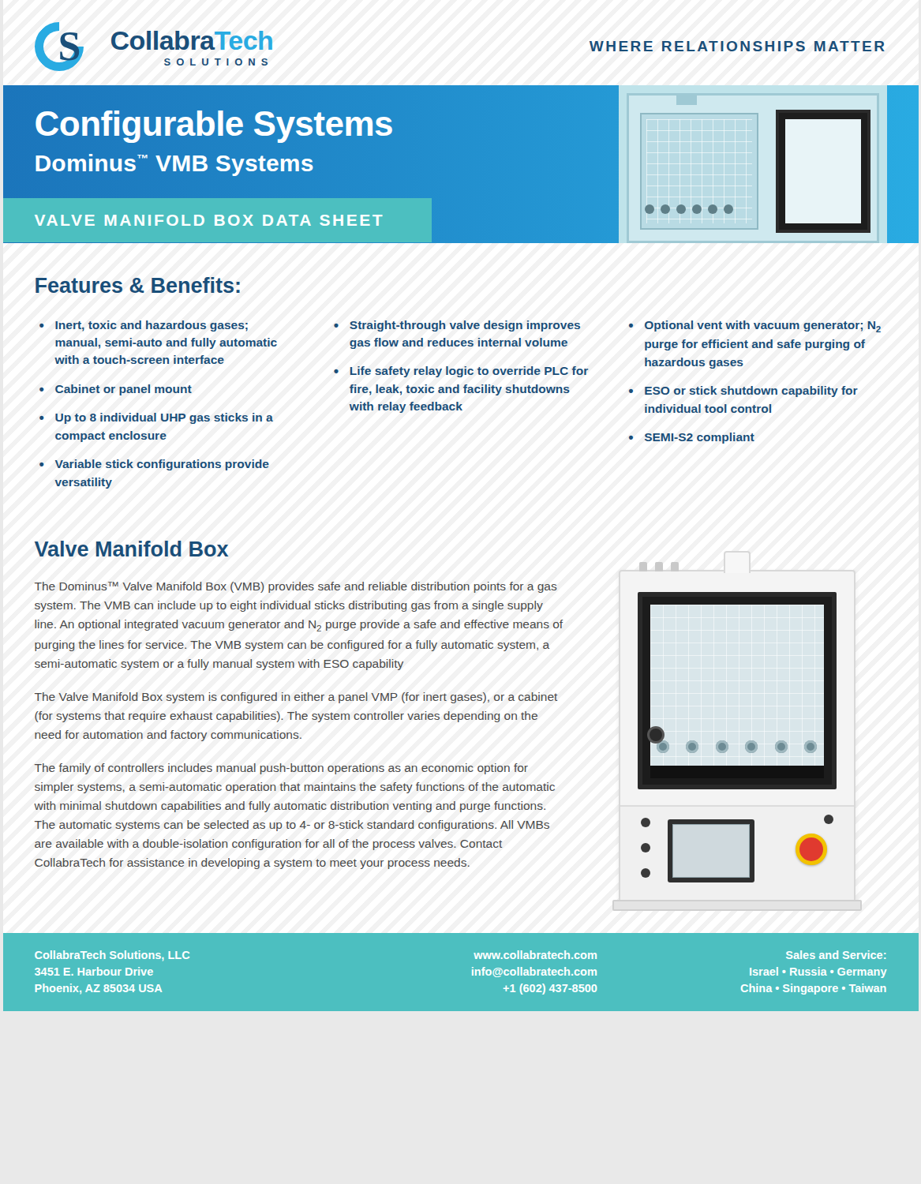S
Collabra Tech
SOLUTIONS
Where Relationships Matter
Configurable Systems
Dominus™ VMB Systems
Valve Manifold Box Data Sheet
Features & Benefits:
Inert, toxic and hazardous gases; manual, semi-auto and fully automatic with a touch-screen interface
Cabinet or panel mount
Up to 8 individual UHP gas sticks in a compact enclosure
Variable stick configurations provide versatility
Straight-through valve design improves gas flow and reduces internal volume
Life safety relay logic to override PLC for fire, leak, toxic and facility shutdowns with relay feedback
Optional vent with vacuum generator; N2 purge for efficient and safe purging of hazardous gases
ESO or stick shutdown capability for individual tool control
SEMI-S2 compliant
Valve Manifold Box
The Dominus™ Valve Manifold Box (VMB) provides safe and reliable distribution points for a gas system. The VMB can include up to eight individual sticks distributing gas from a single supply line. An optional integrated vacuum generator and N2 purge provide a safe and effective means of purging the lines for service. The VMB system can be configured for a fully automatic system, a semi-automatic system or a fully manual system with ESO capability
The Valve Manifold Box system is configured in either a panel VMP (for inert gases), or a cabinet (for systems that require exhaust capabilities). The system controller varies depending on the need for automation and factory communications.
The family of controllers includes manual push-button operations as an economic option for simpler systems, a semi-automatic operation that maintains the safety functions of the automatic with minimal shutdown capabilities and fully automatic distribution venting and purge functions. The automatic systems can be selected as up to 4- or 8-stick standard configurations. All VMBs are available with a double-isolation configuration for all of the process valves. Contact CollabraTech for assistance in developing a system to meet your process needs.
CollabraTech Solutions, LLC
3451 E. Harbour Drive
Phoenix, AZ 85034 USA
www.collabratech.com
info@collabratech.com
+1 (602) 437-8500
Sales and Service:
Israel • Russia • Germany
China • Singapore • Taiwan